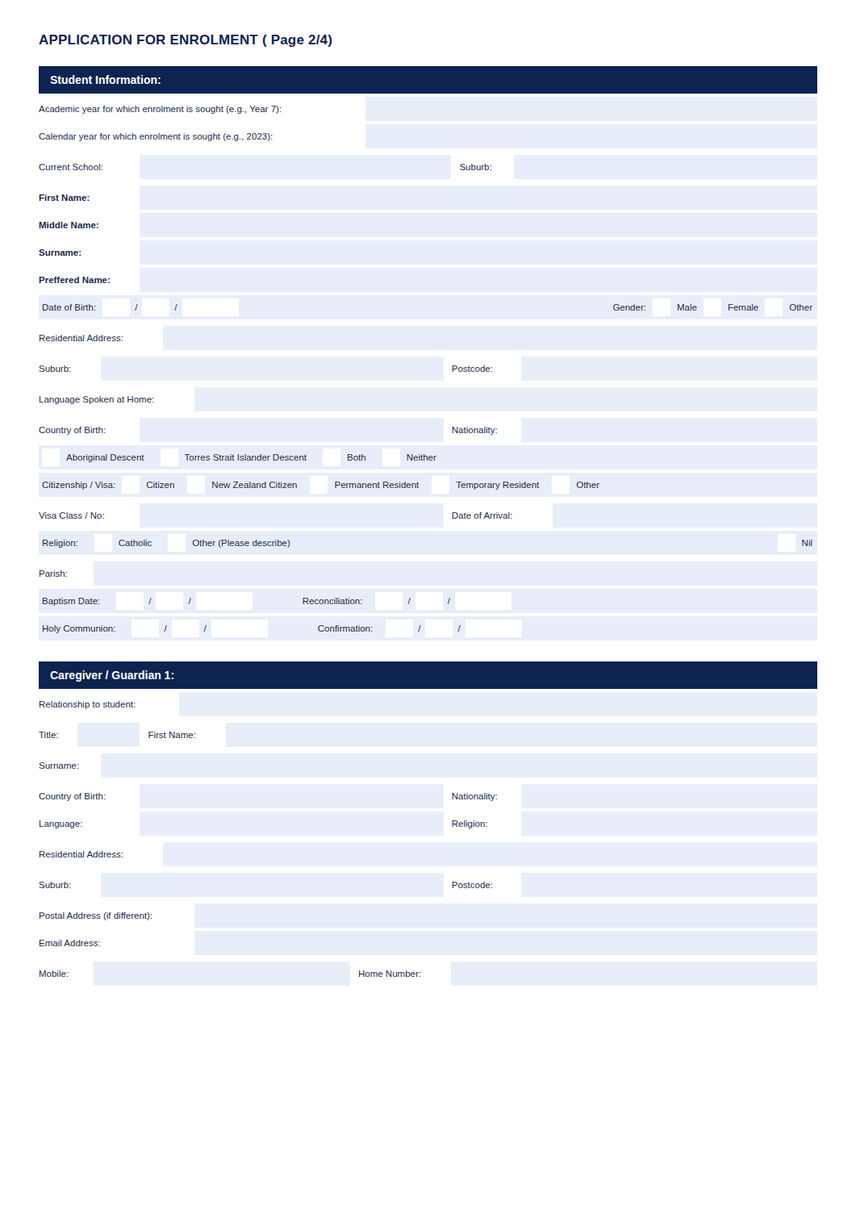APPLICATION FOR ENROLMENT ( Page 2/4)
Student Information:
| Academic year for which enrolment is sought (e.g., Year 7): | |
| Calendar year for which enrolment is sought (e.g., 2023): | |
| Current School: | | Suburb: | |
| First Name: | |
| Middle Name: | |
| Surname: | |
| Preffered Name: | |
Date of Birth: / / Gender: Male Female Other
| Residential Address: | |
| Suburb: | | Postcode: | |
| Language Spoken at Home: | |
| Country of Birth: | | Nationality: | |
Aboriginal Descent Torres Strait Islander Descent Both Neither
Citizenship / Visa: Citizen New Zealand Citizen Permanent Resident Temporary Resident Other
| Visa Class / No: | | Date of Arrival: | |
Religion: Catholic Other (Please describe) Nil
| Parish: | |
Baptism Date: / / Reconciliation: / /
Holy Communion: / / Confirmation: / /
Caregiver / Guardian 1:
| Relationship to student: | |
| Title: | | First Name: | |
| Surname: | |
| Country of Birth: | | Nationality: | |
| Language: | | Religion: | |
| Residential Address: | |
| Suburb: | | Postcode: | |
| Postal Address (if different): | |
| Email Address: | |
| Mobile: | | Home Number: | |